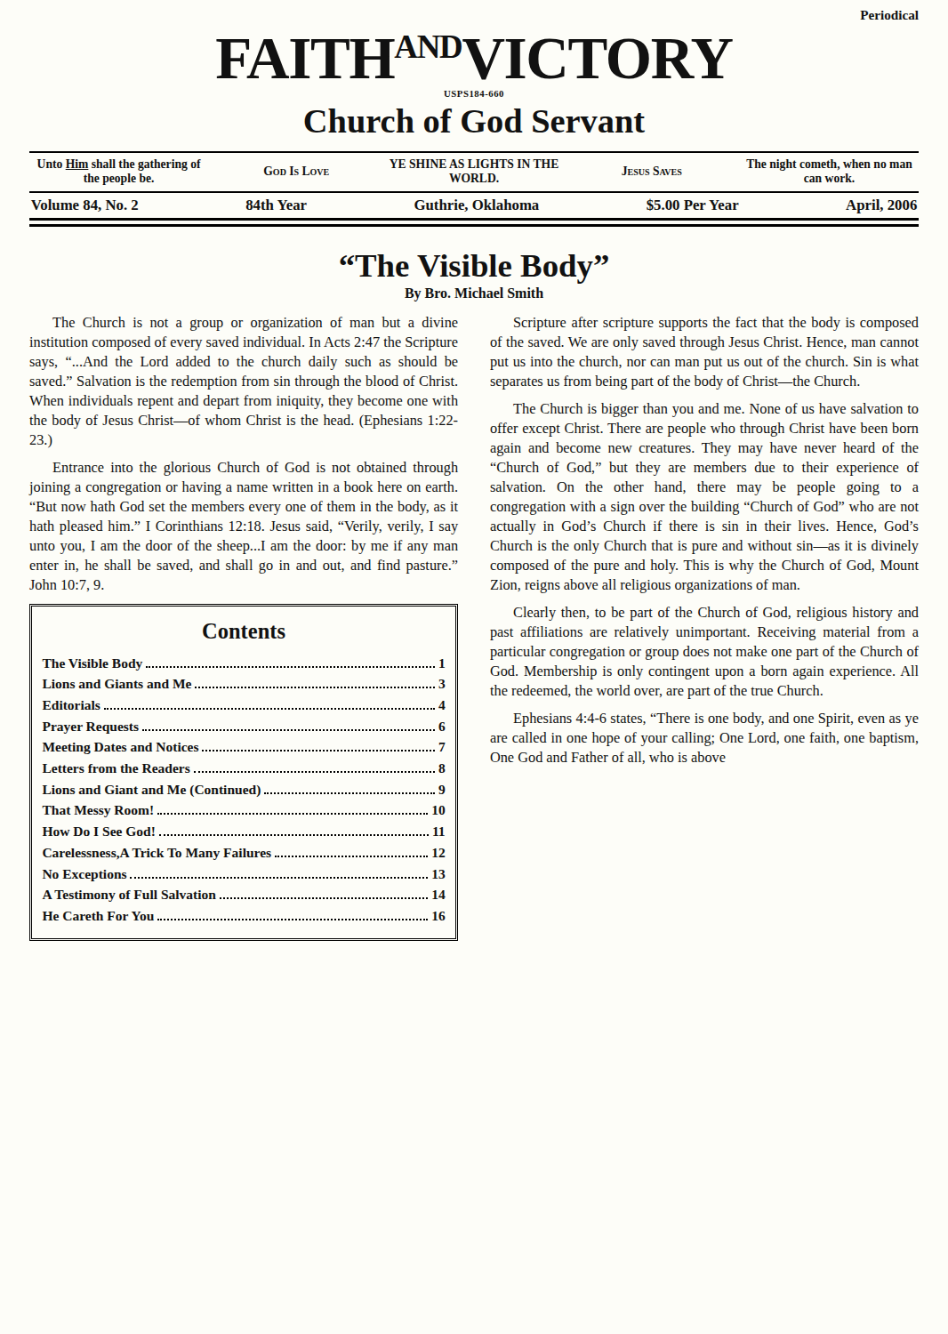Periodical
FAITHANDVICTORYUSPS184-660
Church of God Servant
Unto Him shall the gathering of the people be.
God Is Love
YE SHINE AS LIGHTS IN THE WORLD.
Jesus Saves
The night cometh, when no man can work.
Volume 84, No. 2 84th Year Guthrie, Oklahoma $5.00 Per Year April, 2006
“The Visible Body”
By Bro. Michael Smith
The Church is not a group or organization of man but a divine institution composed of every saved individual. In Acts 2:47 the Scripture says, “...And the Lord added to the church daily such as should be saved.” Salvation is the redemption from sin through the blood of Christ. When individuals repent and depart from iniquity, they become one with the body of Jesus Christ—of whom Christ is the head. (Ephesians 1:22-23.)
Entrance into the glorious Church of God is not obtained through joining a congregation or having a name written in a book here on earth. “But now hath God set the members every one of them in the body, as it hath pleased him.” I Corinthians 12:18. Jesus said, “Verily, verily, I say unto you, I am the door of the sheep...I am the door: by me if any man enter in, he shall be saved, and shall go in and out, and find pasture.” John 10:7, 9.
Contents
The Visible Body 1
Lions and Giants and Me 3
Editorials 4
Prayer Requests 6
Meeting Dates and Notices 7
Letters from the Readers 8
Lions and Giant and Me (Continued) 9
That Messy Room! 10
How Do I See God! 11
Carelessness,A Trick To Many Failures 12
No Exceptions 13
A Testimony of Full Salvation 14
He Careth For You 16
Scripture after scripture supports the fact that the body is composed of the saved. We are only saved through Jesus Christ. Hence, man cannot put us into the church, nor can man put us out of the church. Sin is what separates us from being part of the body of Christ—the Church.
The Church is bigger than you and me. None of us have salvation to offer except Christ. There are people who through Christ have been born again and become new creatures. They may have never heard of the “Church of God,” but they are members due to their experience of salvation. On the other hand, there may be people going to a congregation with a sign over the building “Church of God” who are not actually in God’s Church if there is sin in their lives. Hence, God’s Church is the only Church that is pure and without sin—as it is divinely composed of the pure and holy. This is why the Church of God, Mount Zion, reigns above all religious organizations of man.
Clearly then, to be part of the Church of God, religious history and past affiliations are relatively unimportant. Receiving material from a particular congregation or group does not make one part of the Church of God. Membership is only contingent upon a born again experience. All the redeemed, the world over, are part of the true Church.
Ephesians 4:4-6 states, “There is one body, and one Spirit, even as ye are called in one hope of your calling; One Lord, one faith, one baptism, One God and Father of all, who is above